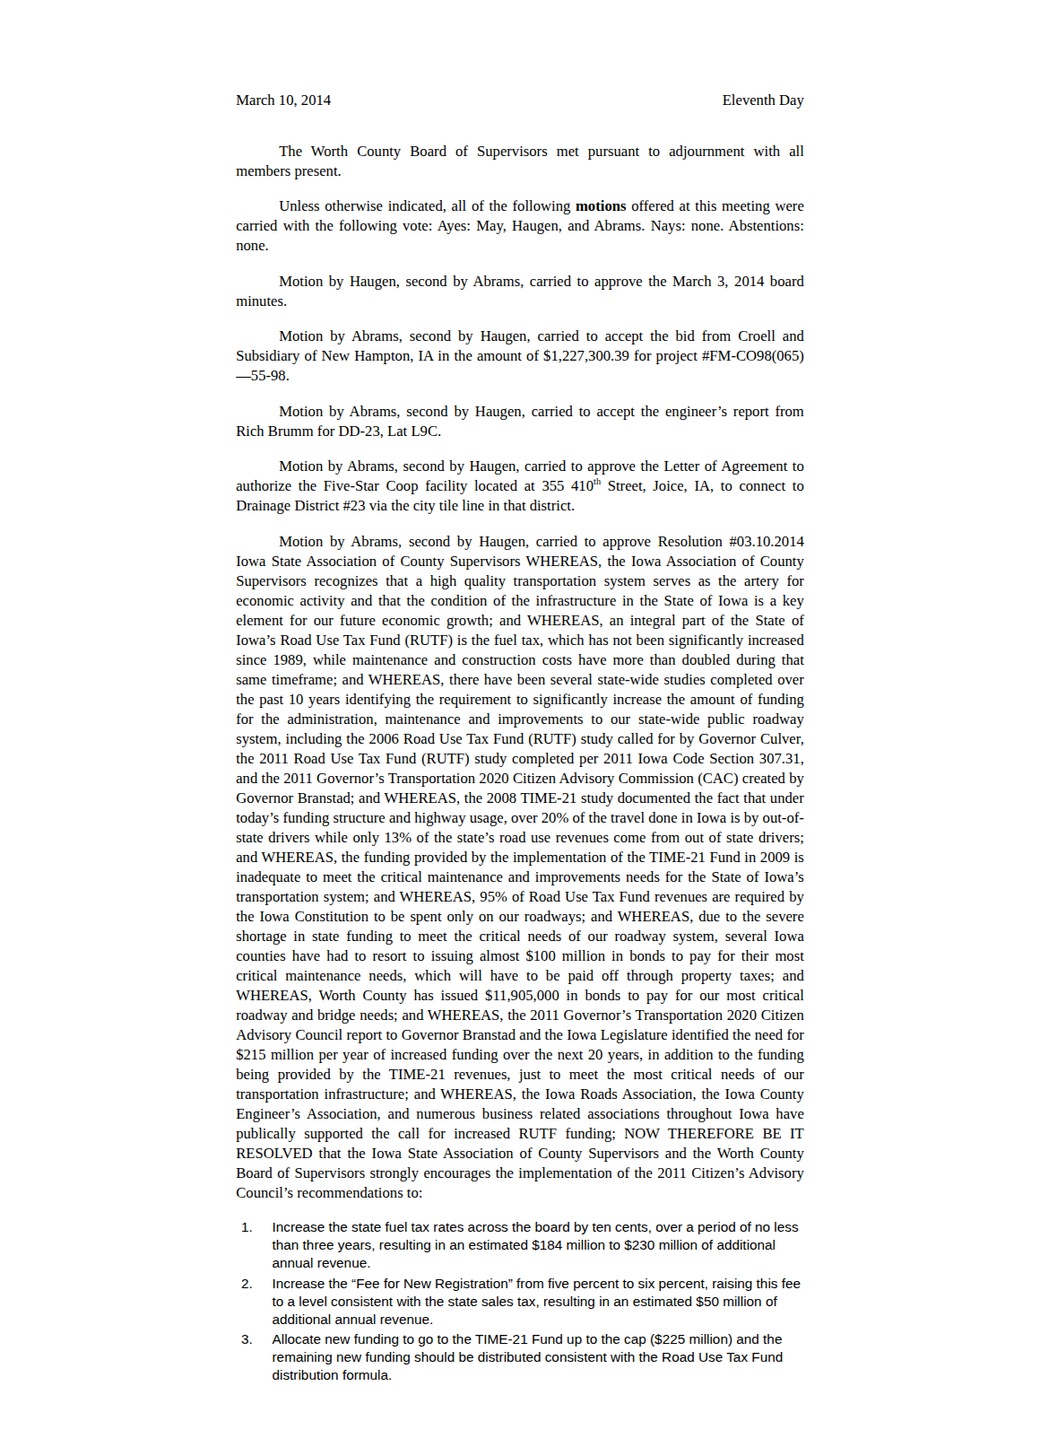March 10, 2014
Eleventh Day
The Worth County Board of Supervisors met pursuant to adjournment with all members present.
Unless otherwise indicated, all of the following motions offered at this meeting were carried with the following vote: Ayes: May, Haugen, and Abrams. Nays: none. Abstentions: none.
Motion by Haugen, second by Abrams, carried to approve the March 3, 2014 board minutes.
Motion by Abrams, second by Haugen, carried to accept the bid from Croell and Subsidiary of New Hampton, IA in the amount of $1,227,300.39 for project #FM-CO98(065)—55-98.
Motion by Abrams, second by Haugen, carried to accept the engineer’s report from Rich Brumm for DD-23, Lat L9C.
Motion by Abrams, second by Haugen, carried to approve the Letter of Agreement to authorize the Five-Star Coop facility located at 355 410th Street, Joice, IA, to connect to Drainage District #23 via the city tile line in that district.
Motion by Abrams, second by Haugen, carried to approve Resolution #03.10.2014 Iowa State Association of County Supervisors WHEREAS, the Iowa Association of County Supervisors recognizes that a high quality transportation system serves as the artery for economic activity and that the condition of the infrastructure in the State of Iowa is a key element for our future economic growth; and WHEREAS, an integral part of the State of Iowa’s Road Use Tax Fund (RUTF) is the fuel tax, which has not been significantly increased since 1989, while maintenance and construction costs have more than doubled during that same timeframe; and WHEREAS, there have been several state-wide studies completed over the past 10 years identifying the requirement to significantly increase the amount of funding for the administration, maintenance and improvements to our state-wide public roadway system, including the 2006 Road Use Tax Fund (RUTF) study called for by Governor Culver, the 2011 Road Use Tax Fund (RUTF) study completed per 2011 Iowa Code Section 307.31, and the 2011 Governor’s Transportation 2020 Citizen Advisory Commission (CAC) created by Governor Branstad; and WHEREAS, the 2008 TIME-21 study documented the fact that under today’s funding structure and highway usage, over 20% of the travel done in Iowa is by out-of-state drivers while only 13% of the state’s road use revenues come from out of state drivers; and WHEREAS, the funding provided by the implementation of the TIME-21 Fund in 2009 is inadequate to meet the critical maintenance and improvements needs for the State of Iowa’s transportation system; and WHEREAS, 95% of Road Use Tax Fund revenues are required by the Iowa Constitution to be spent only on our roadways; and WHEREAS, due to the severe shortage in state funding to meet the critical needs of our roadway system, several Iowa counties have had to resort to issuing almost $100 million in bonds to pay for their most critical maintenance needs, which will have to be paid off through property taxes; and WHEREAS, Worth County has issued $11,905,000 in bonds to pay for our most critical roadway and bridge needs; and WHEREAS, the 2011 Governor’s Transportation 2020 Citizen Advisory Council report to Governor Branstad and the Iowa Legislature identified the need for $215 million per year of increased funding over the next 20 years, in addition to the funding being provided by the TIME-21 revenues, just to meet the most critical needs of our transportation infrastructure; and WHEREAS, the Iowa Roads Association, the Iowa County Engineer’s Association, and numerous business related associations throughout Iowa have publically supported the call for increased RUTF funding; NOW THEREFORE BE IT RESOLVED that the Iowa State Association of County Supervisors and the Worth County Board of Supervisors strongly encourages the implementation of the 2011 Citizen’s Advisory Council’s recommendations to:
Increase the state fuel tax rates across the board by ten cents, over a period of no less than three years, resulting in an estimated $184 million to $230 million of additional annual revenue.
Increase the “Fee for New Registration” from five percent to six percent, raising this fee to a level consistent with the state sales tax, resulting in an estimated $50 million of additional annual revenue.
Allocate new funding to go to the TIME-21 Fund up to the cap ($225 million) and the remaining new funding should be distributed consistent with the Road Use Tax Fund distribution formula.